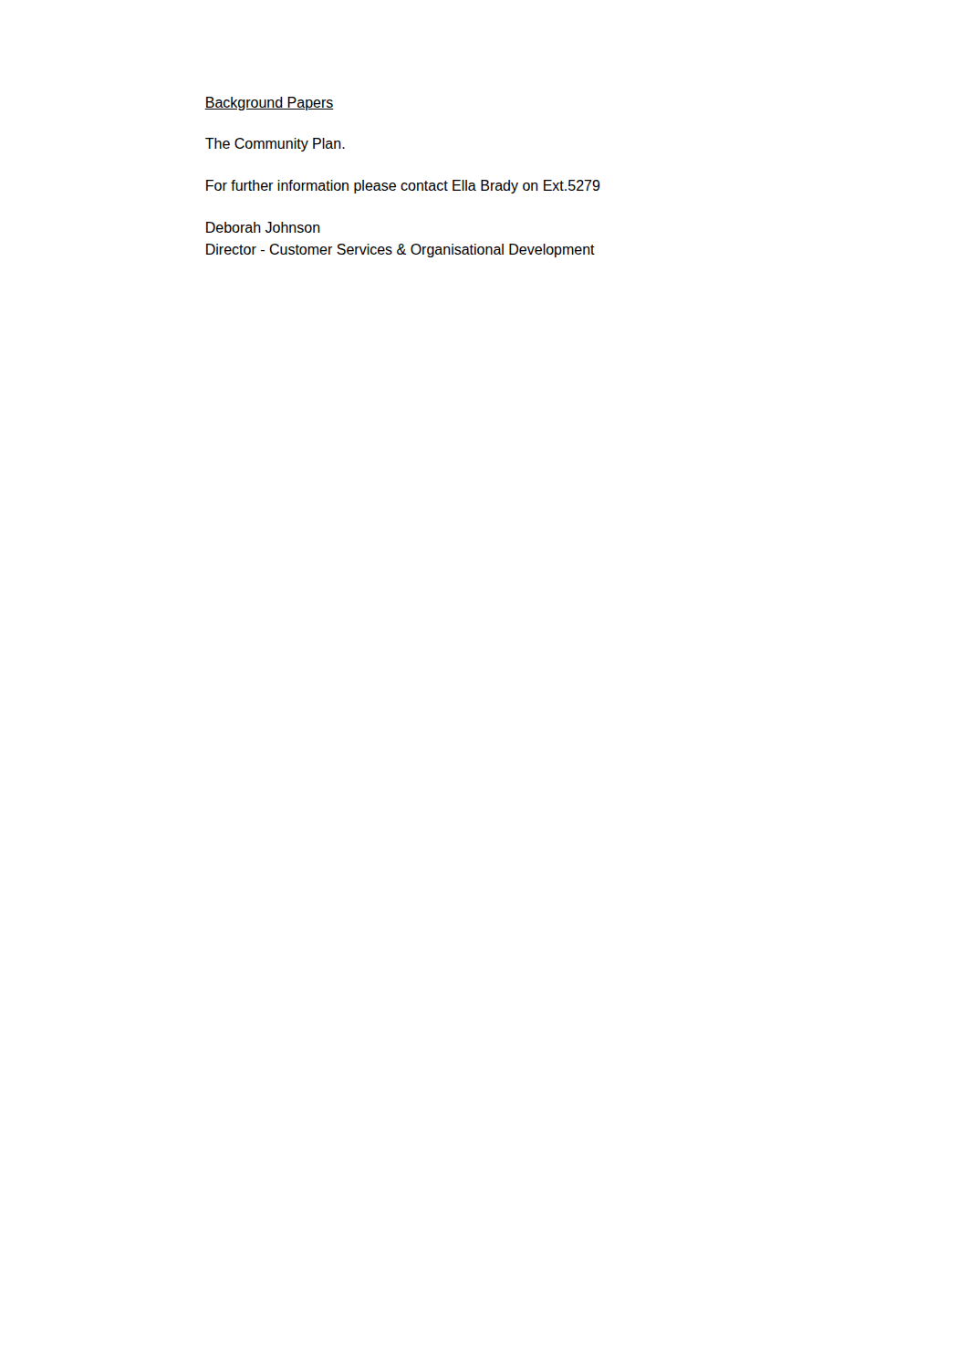Background Papers
The Community Plan.
For further information please contact Ella Brady on Ext.5279
Deborah Johnson
Director - Customer Services & Organisational Development